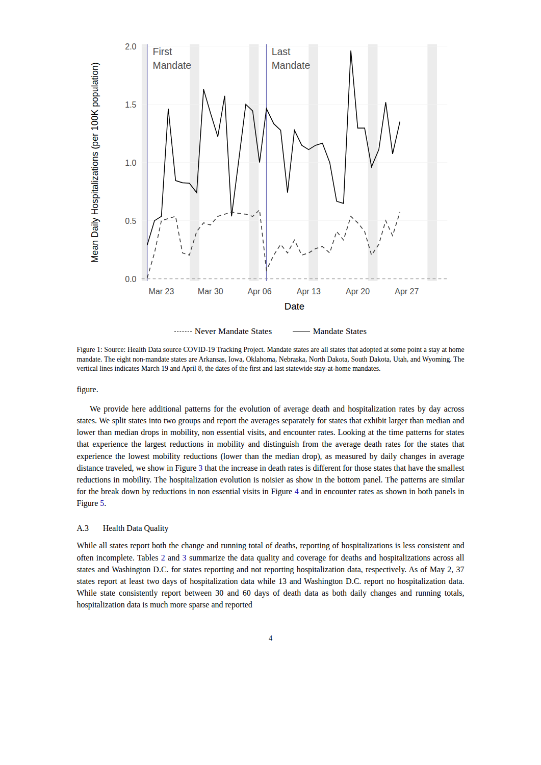2.0 1.5 1.0 0.5 0.0 Mean Daily Hospitalizations (per 100K population) Mar 23 Mar 30 Apr 06 Apr 13 Apr 20 Apr 27 Date First Mandate Last Mandate
Never Mandate States Mandate States
Figure 1: Source: Health Data source COVID-19 Tracking Project. Mandate states are all states that adopted at some point a stay at home mandate. The eight non-mandate states are Arkansas, Iowa, Oklahoma, Nebraska, North Dakota, South Dakota, Utah, and Wyoming. The vertical lines indicates March 19 and April 8, the dates of the first and last statewide stay-at-home mandates.
figure.
We provide here additional patterns for the evolution of average death and hospitalization rates by day across states. We split states into two groups and report the averages separately for states that exhibit larger than median and lower than median drops in mobility, non essential visits, and encounter rates. Looking at the time patterns for states that experience the largest reductions in mobility and distinguish from the average death rates for the states that experience the lowest mobility reductions (lower than the median drop), as measured by daily changes in average distance traveled, we show in Figure 3 that the increase in death rates is different for those states that have the smallest reductions in mobility. The hospitalization evolution is noisier as show in the bottom panel. The patterns are similar for the break down by reductions in non essential visits in Figure 4 and in encounter rates as shown in both panels in Figure 5.
A.3 Health Data Quality
While all states report both the change and running total of deaths, reporting of hospitalizations is less consistent and often incomplete. Tables 2 and 3 summarize the data quality and coverage for deaths and hospitalizations across all states and Washington D.C. for states reporting and not reporting hospitalization data, respectively. As of May 2, 37 states report at least two days of hospitalization data while 13 and Washington D.C. report no hospitalization data. While state consistently report between 30 and 60 days of death data as both daily changes and running totals, hospitalization data is much more sparse and reported
4